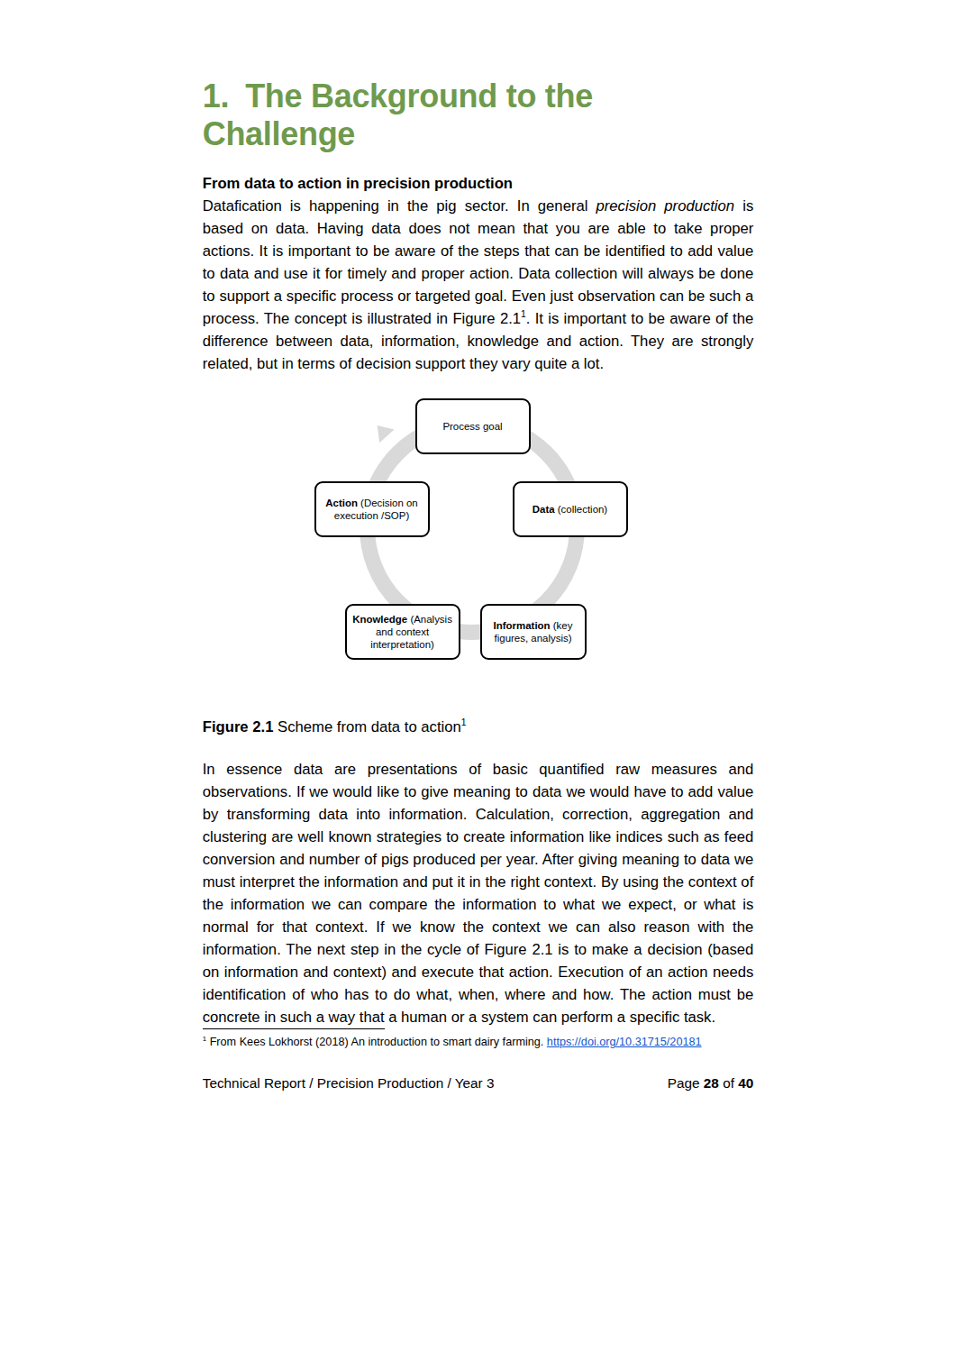1. The Background to the Challenge
From data to action in precision production
Datafication is happening in the pig sector. In general precision production is based on data. Having data does not mean that you are able to take proper actions. It is important to be aware of the steps that can be identified to add value to data and use it for timely and proper action. Data collection will always be done to support a specific process or targeted goal. Even just observation can be such a process. The concept is illustrated in Figure 2.11. It is important to be aware of the difference between data, information, knowledge and action. They are strongly related, but in terms of decision support they vary quite a lot.
Process goal
Data (collection)
Information (key figures, analysis)
Knowledge (Analysis and context interpretation)
Action (Decision on execution /SOP)
Figure 2.1 Scheme from data to action1
In essence data are presentations of basic quantified raw measures and observations. If we would like to give meaning to data we would have to add value by transforming data into information. Calculation, correction, aggregation and clustering are well known strategies to create information like indices such as feed conversion and number of pigs produced per year. After giving meaning to data we must interpret the information and put it in the right context. By using the context of the information we can compare the information to what we expect, or what is normal for that context. If we know the context we can also reason with the information. The next step in the cycle of Figure 2.1 is to make a decision (based on information and context) and execute that action. Execution of an action needs identification of who has to do what, when, where and how. The action must be concrete in such a way that a human or a system can perform a specific task.
1 From Kees Lokhorst (2018) An introduction to smart dairy farming. https://doi.org/10.31715/20181
Technical Report / Precision Production / Year 3
Page 28 of 40